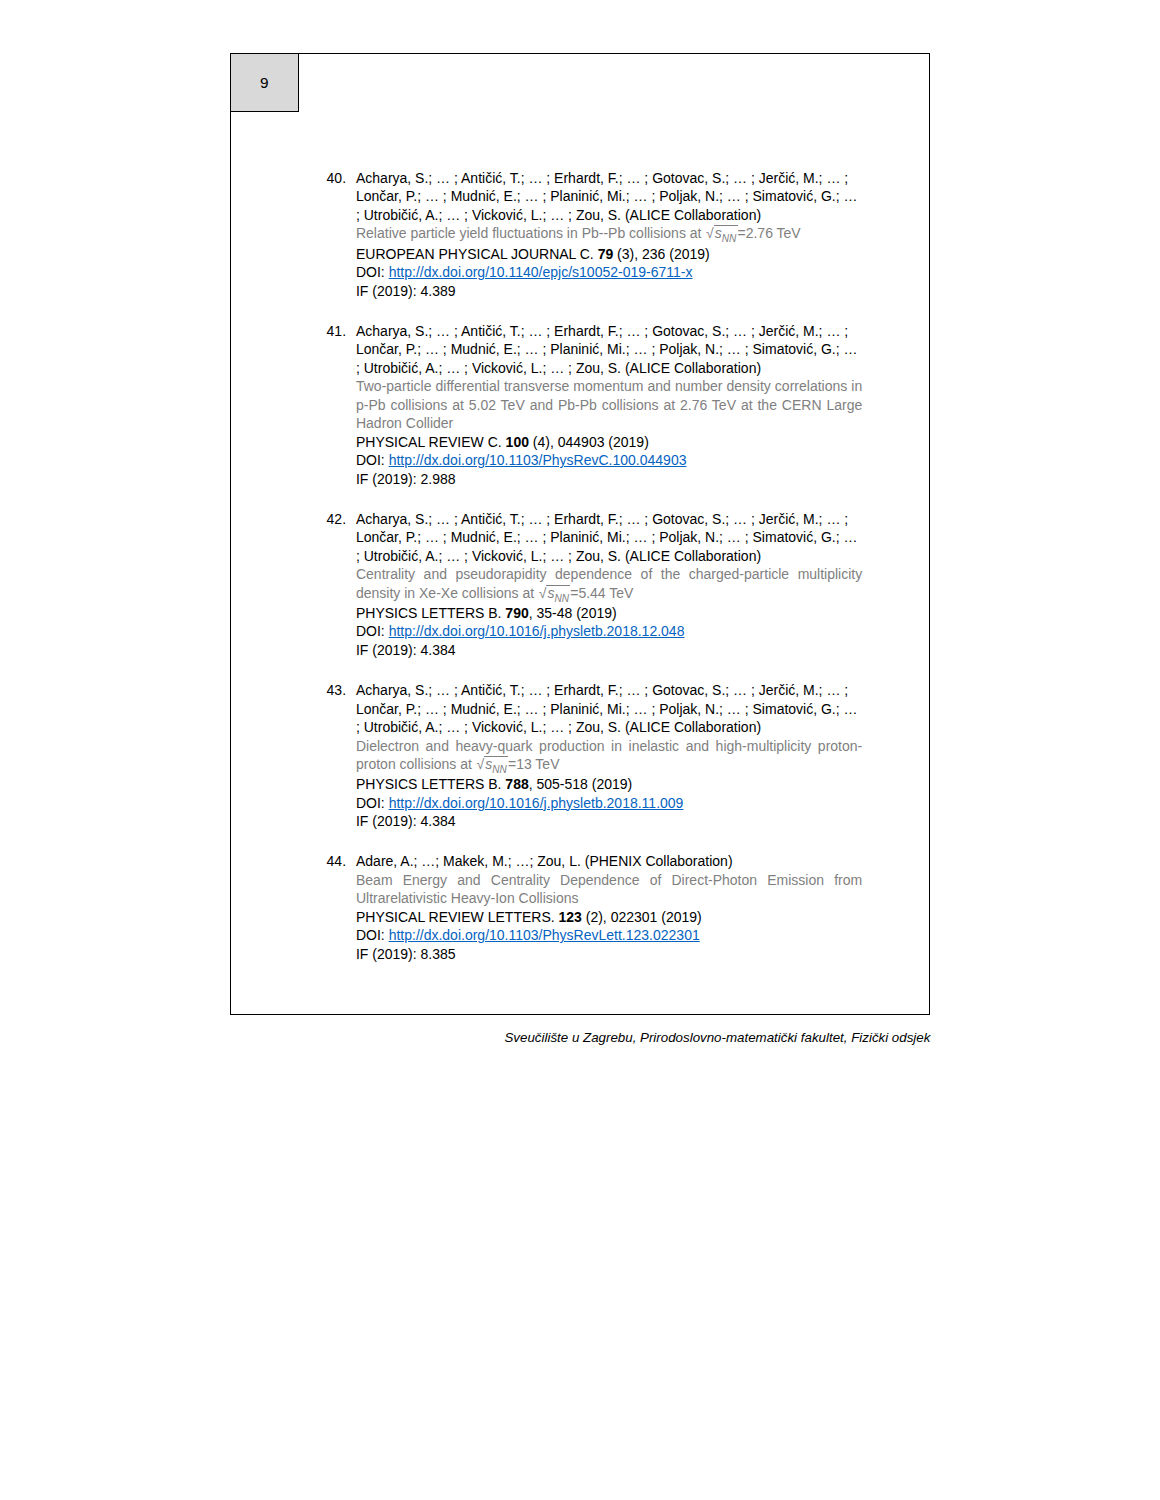9
Acharya, S.; … ; Antičić, T.; … ; Erhardt, F.; … ; Gotovac, S.; … ; Jerčić, M.; … ; Lončar, P.; … ; Mudnić, E.; … ; Planinić, Mi.; … ; Poljak, N.; … ; Simatović, G.; … ; Utrobičić, A.; … ; Vicković, L.; … ; Zou, S. (ALICE Collaboration)
Relative particle yield fluctuations in Pb--Pb collisions at √sNN=2.76 TeV
EUROPEAN PHYSICAL JOURNAL C. 79 (3), 236 (2019)
DOI: http://dx.doi.org/10.1140/epjc/s10052-019-6711-x
IF (2019): 4.389
Acharya, S.; … ; Antičić, T.; … ; Erhardt, F.; … ; Gotovac, S.; … ; Jerčić, M.; … ; Lončar, P.; … ; Mudnić, E.; … ; Planinić, Mi.; … ; Poljak, N.; … ; Simatović, G.; … ; Utrobičić, A.; … ; Vicković, L.; … ; Zou, S. (ALICE Collaboration)
Two-particle differential transverse momentum and number density correlations in p-Pb collisions at 5.02 TeV and Pb-Pb collisions at 2.76 TeV at the CERN Large Hadron Collider
PHYSICAL REVIEW C. 100 (4), 044903 (2019)
DOI: http://dx.doi.org/10.1103/PhysRevC.100.044903
IF (2019): 2.988
Acharya, S.; … ; Antičić, T.; … ; Erhardt, F.; … ; Gotovac, S.; … ; Jerčić, M.; … ; Lončar, P.; … ; Mudnić, E.; … ; Planinić, Mi.; … ; Poljak, N.; … ; Simatović, G.; … ; Utrobičić, A.; … ; Vicković, L.; … ; Zou, S. (ALICE Collaboration)
Centrality and pseudorapidity dependence of the charged-particle multiplicity density in Xe-Xe collisions at √sNN=5.44 TeV
PHYSICS LETTERS B. 790, 35-48 (2019)
DOI: http://dx.doi.org/10.1016/j.physletb.2018.12.048
IF (2019): 4.384
Acharya, S.; … ; Antičić, T.; … ; Erhardt, F.; … ; Gotovac, S.; … ; Jerčić, M.; … ; Lončar, P.; … ; Mudnić, E.; … ; Planinić, Mi.; … ; Poljak, N.; … ; Simatović, G.; … ; Utrobičić, A.; … ; Vicković, L.; … ; Zou, S. (ALICE Collaboration)
Dielectron and heavy-quark production in inelastic and high-multiplicity proton-proton collisions at √sNN=13 TeV
PHYSICS LETTERS B. 788, 505-518 (2019)
DOI: http://dx.doi.org/10.1016/j.physletb.2018.11.009
IF (2019): 4.384
Adare, A.; …; Makek, M.; …; Zou, L. (PHENIX Collaboration)
Beam Energy and Centrality Dependence of Direct-Photon Emission from Ultrarelativistic Heavy-Ion Collisions
PHYSICAL REVIEW LETTERS. 123 (2), 022301 (2019)
DOI: http://dx.doi.org/10.1103/PhysRevLett.123.022301
IF (2019): 8.385
Sveučilište u Zagrebu, Prirodoslovno-matematički fakultet, Fizički odsjek